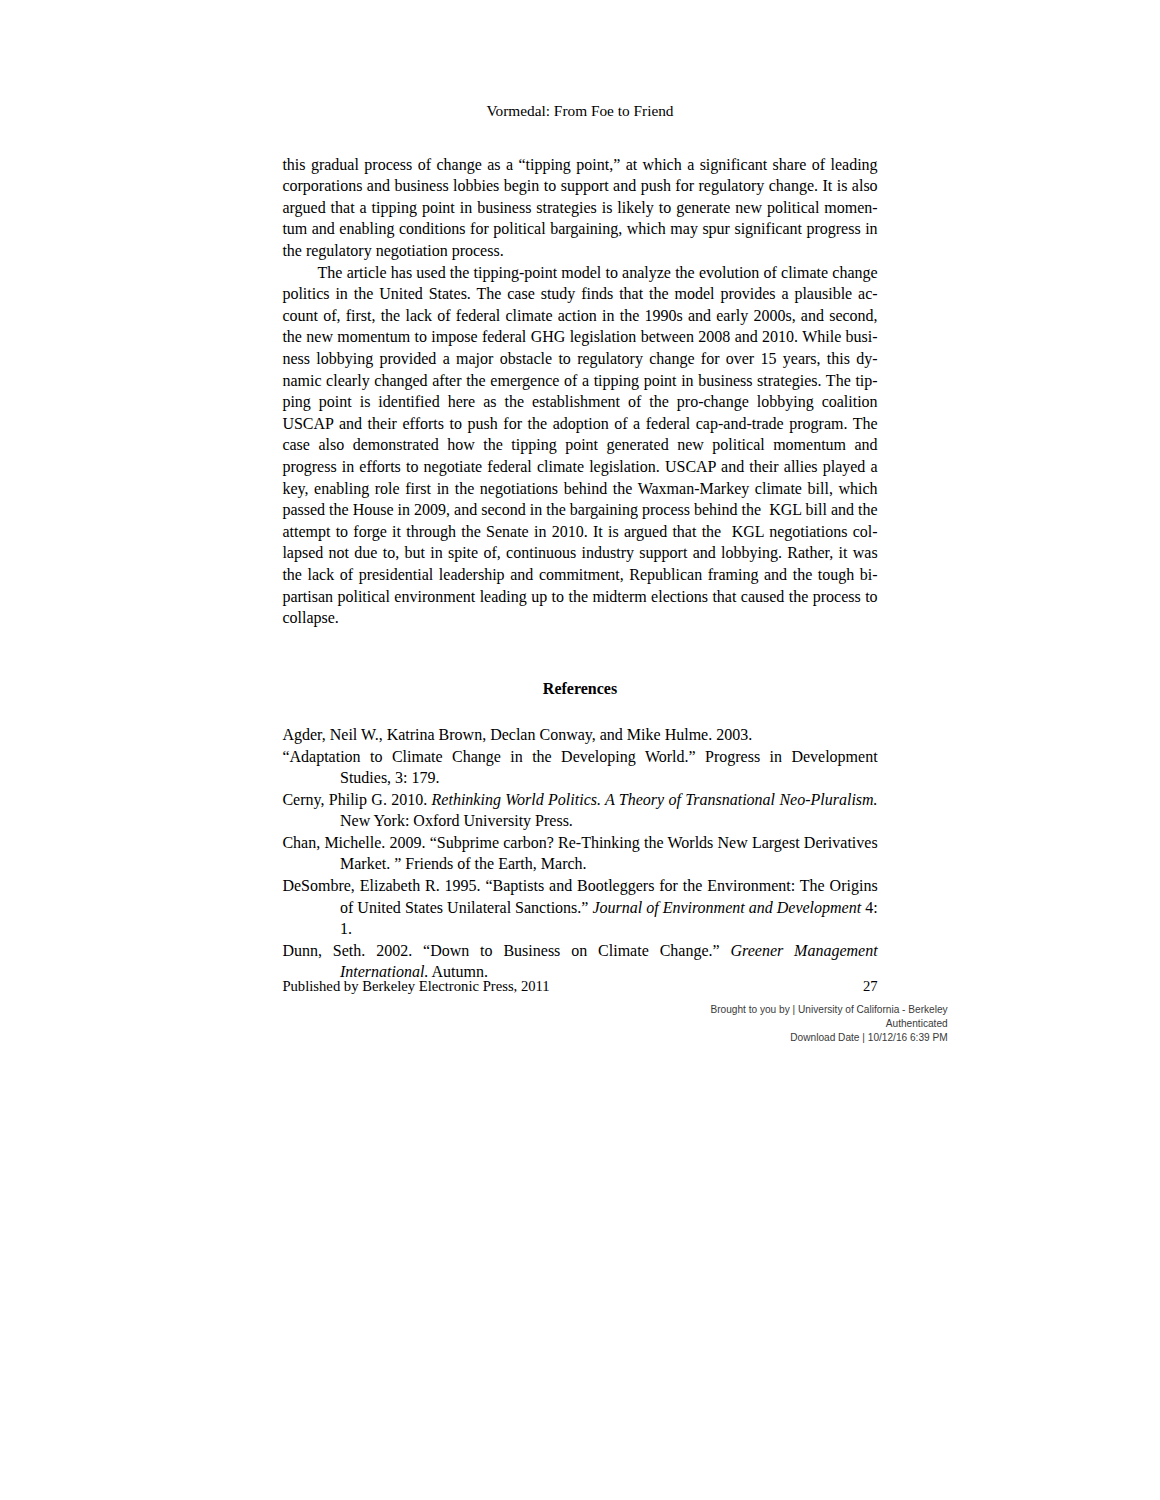Vormedal: From Foe to Friend
this gradual process of change as a “tipping point,” at which a significant share of leading corporations and business lobbies begin to support and push for regulatory change. It is also argued that a tipping point in business strategies is likely to generate new political momentum and enabling conditions for political bargaining, which may spur significant progress in the regulatory negotiation process.
The article has used the tipping-point model to analyze the evolution of climate change politics in the United States. The case study finds that the model provides a plausible account of, first, the lack of federal climate action in the 1990s and early 2000s, and second, the new momentum to impose federal GHG legislation between 2008 and 2010. While business lobbying provided a major obstacle to regulatory change for over 15 years, this dynamic clearly changed after the emergence of a tipping point in business strategies. The tipping point is identified here as the establishment of the pro-change lobbying coalition USCAP and their efforts to push for the adoption of a federal cap-and-trade program. The case also demonstrated how the tipping point generated new political momentum and progress in efforts to negotiate federal climate legislation. USCAP and their allies played a key, enabling role first in the negotiations behind the Waxman-Markey climate bill, which passed the House in 2009, and second in the bargaining process behind the KGL bill and the attempt to forge it through the Senate in 2010. It is argued that the KGL negotiations collapsed not due to, but in spite of, continuous industry support and lobbying. Rather, it was the lack of presidential leadership and commitment, Republican framing and the tough bipartisan political environment leading up to the midterm elections that caused the process to collapse.
References
Agder, Neil W., Katrina Brown, Declan Conway, and Mike Hulme. 2003. “Adaptation to Climate Change in the Developing World.” Progress in Development Studies, 3: 179.
Cerny, Philip G. 2010. Rethinking World Politics. A Theory of Transnational Neo-Pluralism. New York: Oxford University Press.
Chan, Michelle. 2009. “Subprime carbon? Re-Thinking the Worlds New Largest Derivatives Market. ” Friends of the Earth, March.
DeSombre, Elizabeth R. 1995. “Baptists and Bootleggers for the Environment: The Origins of United States Unilateral Sanctions.” Journal of Environment and Development 4: 1.
Dunn, Seth. 2002. “Down to Business on Climate Change.” Greener Management International. Autumn.
Published by Berkeley Electronic Press, 2011 27
Brought to you by | University of California - Berkeley
Authenticated
Download Date | 10/12/16 6:39 PM